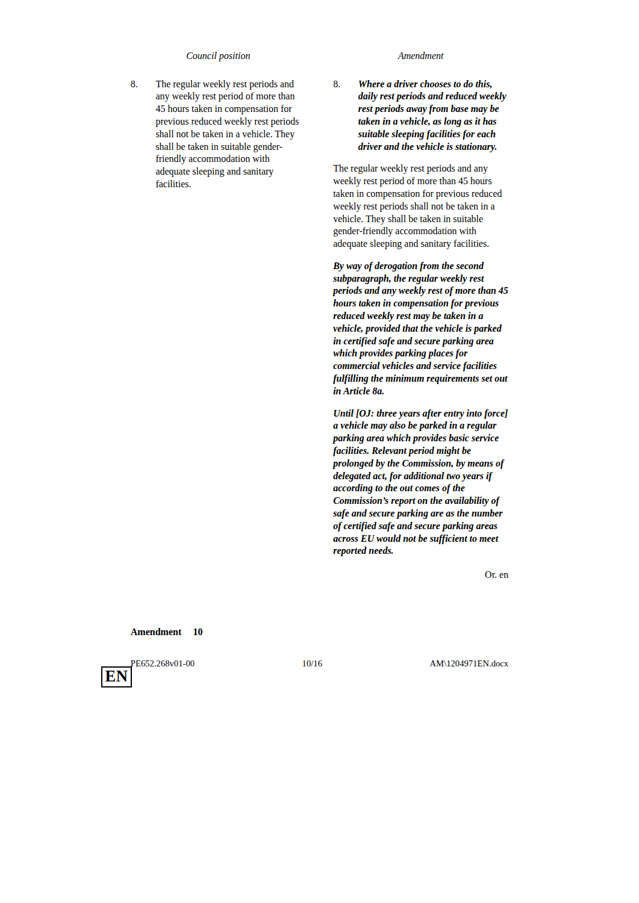Council position
8.
The regular weekly rest periods and any weekly rest period of more than 45 hours taken in compensation for previous reduced weekly rest periods shall not be taken in a vehicle. They shall be taken in suitable gender-friendly accommodation with adequate sleeping and sanitary facilities.
Amendment
8.
Where a driver chooses to do this, daily rest periods and reduced weekly rest periods away from base may be taken in a vehicle, as long as it has suitable sleeping facilities for each driver and the vehicle is stationary.
The regular weekly rest periods and any weekly rest period of more than 45 hours taken in compensation for previous reduced weekly rest periods shall not be taken in a vehicle. They shall be taken in suitable gender-friendly accommodation with adequate sleeping and sanitary facilities.
By way of derogation from the second subparagraph, the regular weekly rest periods and any weekly rest of more than 45 hours taken in compensation for previous reduced weekly rest may be taken in a vehicle, provided that the vehicle is parked in certified safe and secure parking area which provides parking places for commercial vehicles and service facilities fulfilling the minimum requirements set out in Article 8a.
Until [OJ: three years after entry into force] a vehicle may also be parked in a regular parking area which provides basic service facilities. Relevant period might be prolonged by the Commission, by means of delegated act, for additional two years if according to the out comes of the Commission’s report on the availability of safe and secure parking are as the number of certified safe and secure parking areas across EU would not be sufficient to meet reported needs.
Or. en
Amendment10
PE652.268v01-00
10/16
AM\1204971EN.docx
EN